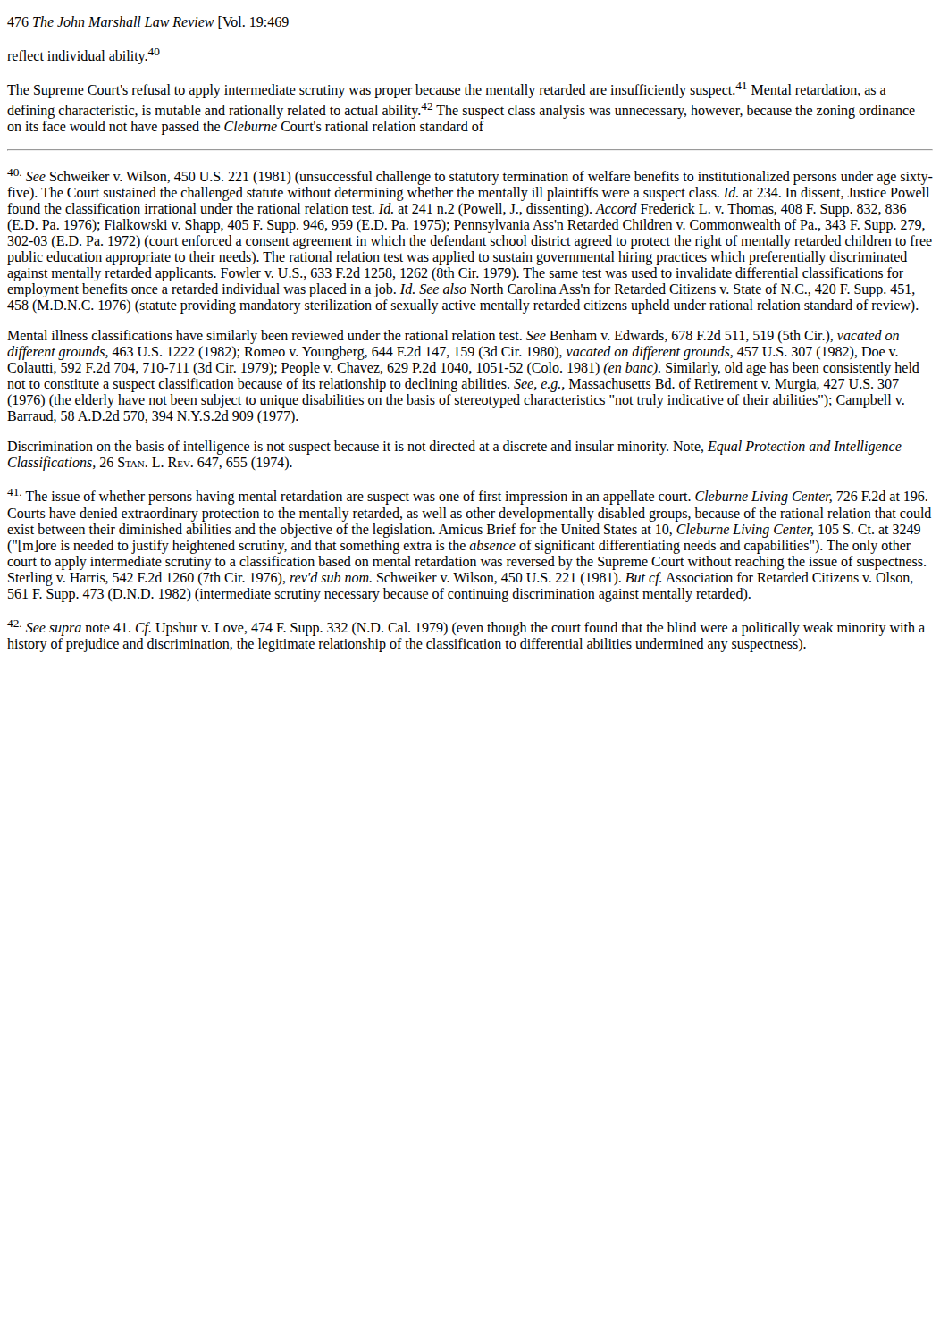476 The John Marshall Law Review [Vol. 19:469
reflect individual ability.40
The Supreme Court's refusal to apply intermediate scrutiny was proper because the mentally retarded are insufficiently suspect.41 Mental retardation, as a defining characteristic, is mutable and rationally related to actual ability.42 The suspect class analysis was unnecessary, however, because the zoning ordinance on its face would not have passed the Cleburne Court's rational relation standard of
40. See Schweiker v. Wilson, 450 U.S. 221 (1981) (unsuccessful challenge to statutory termination of welfare benefits to institutionalized persons under age sixty-five). The Court sustained the challenged statute without determining whether the mentally ill plaintiffs were a suspect class. Id. at 234. In dissent, Justice Powell found the classification irrational under the rational relation test. Id. at 241 n.2 (Powell, J., dissenting). Accord Frederick L. v. Thomas, 408 F. Supp. 832, 836 (E.D. Pa. 1976); Fialkowski v. Shapp, 405 F. Supp. 946, 959 (E.D. Pa. 1975); Pennsylvania Ass'n Retarded Children v. Commonwealth of Pa., 343 F. Supp. 279, 302-03 (E.D. Pa. 1972) (court enforced a consent agreement in which the defendant school district agreed to protect the right of mentally retarded children to free public education appropriate to their needs). The rational relation test was applied to sustain governmental hiring practices which preferentially discriminated against mentally retarded applicants. Fowler v. U.S., 633 F.2d 1258, 1262 (8th Cir. 1979). The same test was used to invalidate differential classifications for employment benefits once a retarded individual was placed in a job. Id. See also North Carolina Ass'n for Retarded Citizens v. State of N.C., 420 F. Supp. 451, 458 (M.D.N.C. 1976) (statute providing mandatory sterilization of sexually active mentally retarded citizens upheld under rational relation standard of review).
Mental illness classifications have similarly been reviewed under the rational relation test. See Benham v. Edwards, 678 F.2d 511, 519 (5th Cir.), vacated on different grounds, 463 U.S. 1222 (1982); Romeo v. Youngberg, 644 F.2d 147, 159 (3d Cir. 1980), vacated on different grounds, 457 U.S. 307 (1982), Doe v. Colautti, 592 F.2d 704, 710-711 (3d Cir. 1979); People v. Chavez, 629 P.2d 1040, 1051-52 (Colo. 1981) (en banc). Similarly, old age has been consistently held not to constitute a suspect classification because of its relationship to declining abilities. See, e.g., Massachusetts Bd. of Retirement v. Murgia, 427 U.S. 307 (1976) (the elderly have not been subject to unique disabilities on the basis of stereotyped characteristics "not truly indicative of their abilities"); Campbell v. Barraud, 58 A.D.2d 570, 394 N.Y.S.2d 909 (1977).
Discrimination on the basis of intelligence is not suspect because it is not directed at a discrete and insular minority. Note, Equal Protection and Intelligence Classifications, 26 Stan. L. Rev. 647, 655 (1974).
41. The issue of whether persons having mental retardation are suspect was one of first impression in an appellate court. Cleburne Living Center, 726 F.2d at 196. Courts have denied extraordinary protection to the mentally retarded, as well as other developmentally disabled groups, because of the rational relation that could exist between their diminished abilities and the objective of the legislation. Amicus Brief for the United States at 10, Cleburne Living Center, 105 S. Ct. at 3249 ("[m]ore is needed to justify heightened scrutiny, and that something extra is the absence of significant differentiating needs and capabilities"). The only other court to apply intermediate scrutiny to a classification based on mental retardation was reversed by the Supreme Court without reaching the issue of suspectness. Sterling v. Harris, 542 F.2d 1260 (7th Cir. 1976), rev'd sub nom. Schweiker v. Wilson, 450 U.S. 221 (1981). But cf. Association for Retarded Citizens v. Olson, 561 F. Supp. 473 (D.N.D. 1982) (intermediate scrutiny necessary because of continuing discrimination against mentally retarded).
42. See supra note 41. Cf. Upshur v. Love, 474 F. Supp. 332 (N.D. Cal. 1979) (even though the court found that the blind were a politically weak minority with a history of prejudice and discrimination, the legitimate relationship of the classification to differential abilities undermined any suspectness).